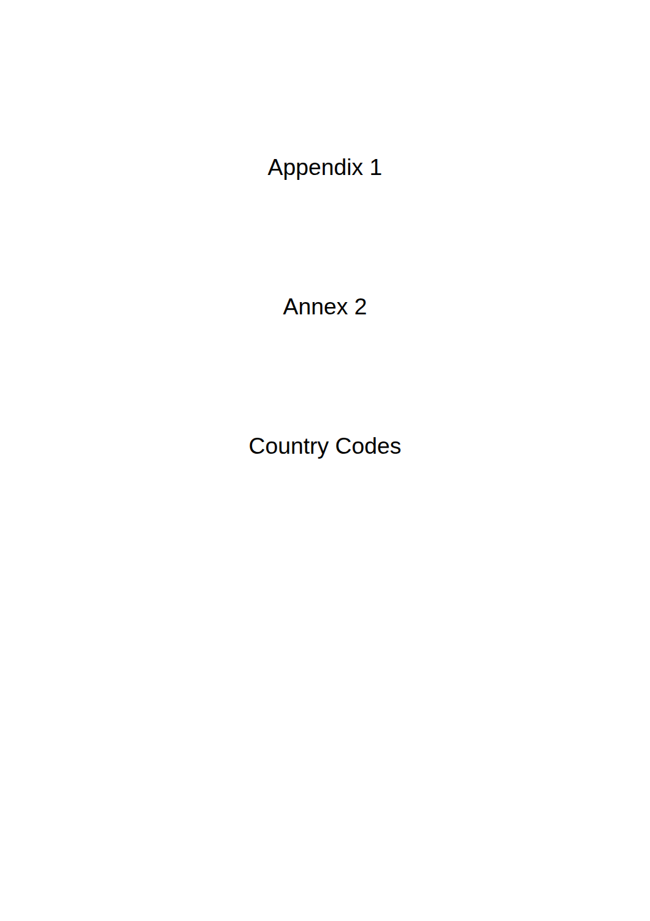Appendix 1
Annex 2
Country Codes